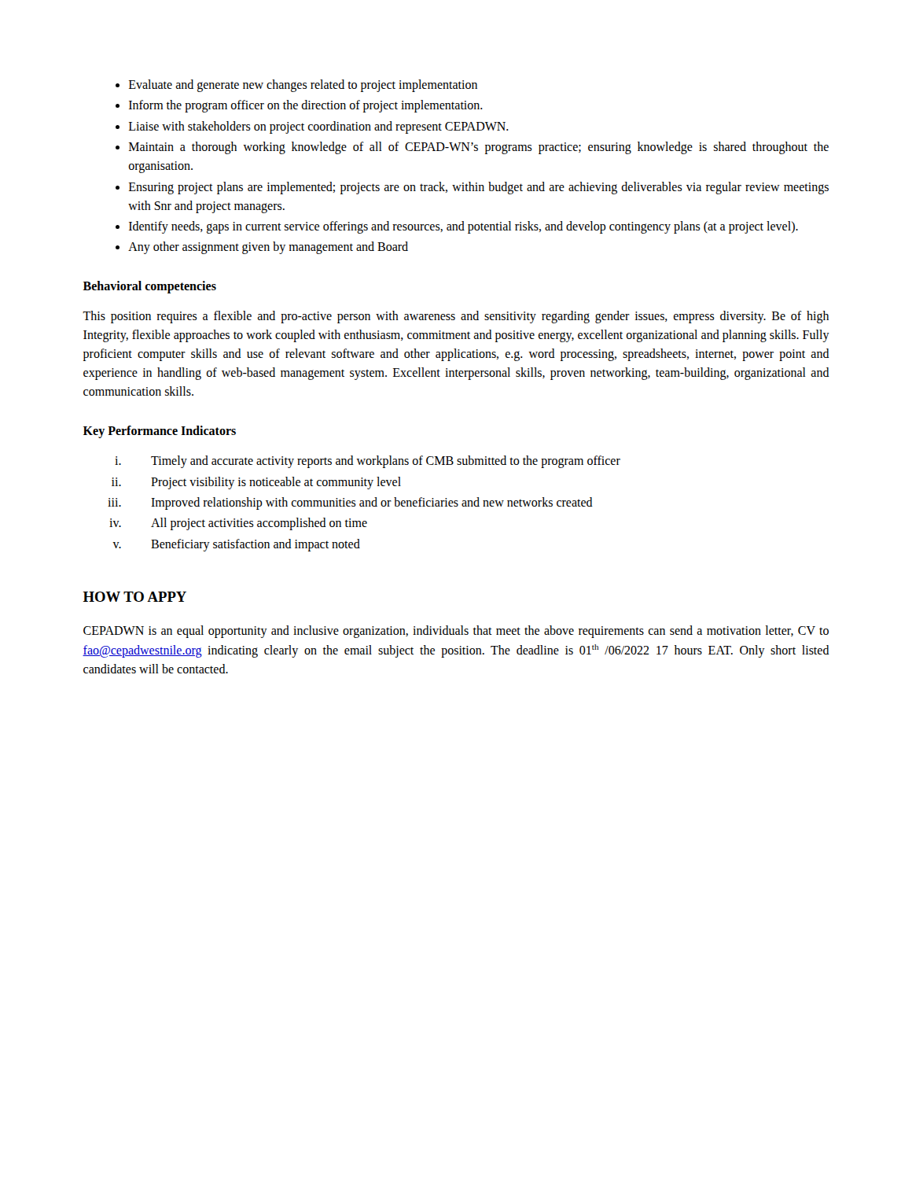Evaluate and generate new changes related to project implementation
Inform the program officer on the direction of project implementation.
Liaise with stakeholders on project coordination and represent CEPADWN.
Maintain a thorough working knowledge of all of CEPAD-WN’s programs practice; ensuring knowledge is shared throughout the organisation.
Ensuring project plans are implemented; projects are on track, within budget and are achieving deliverables via regular review meetings with Snr and project managers.
Identify needs, gaps in current service offerings and resources, and potential risks, and develop contingency plans (at a project level).
Any other assignment given by management and Board
Behavioral competencies
This position requires a flexible and pro-active person with awareness and sensitivity regarding gender issues, empress diversity. Be of high Integrity, flexible approaches to work coupled with enthusiasm, commitment and positive energy, excellent organizational and planning skills. Fully proficient computer skills and use of relevant software and other applications, e.g. word processing, spreadsheets, internet, power point and experience in handling of web-based management system. Excellent interpersonal skills, proven networking, team-building, organizational and communication skills.
Key Performance Indicators
Timely and accurate activity reports and workplans of CMB submitted to the program officer
Project visibility is noticeable at community level
Improved relationship with communities and or beneficiaries and new networks created
All project activities accomplished on time
Beneficiary satisfaction and impact noted
HOW TO APPY
CEPADWN is an equal opportunity and inclusive organization, individuals that meet the above requirements can send a motivation letter, CV to fao@cepadwestnile.org indicating clearly on the email subject the position. The deadline is 01th /06/2022 17 hours EAT. Only short listed candidates will be contacted.